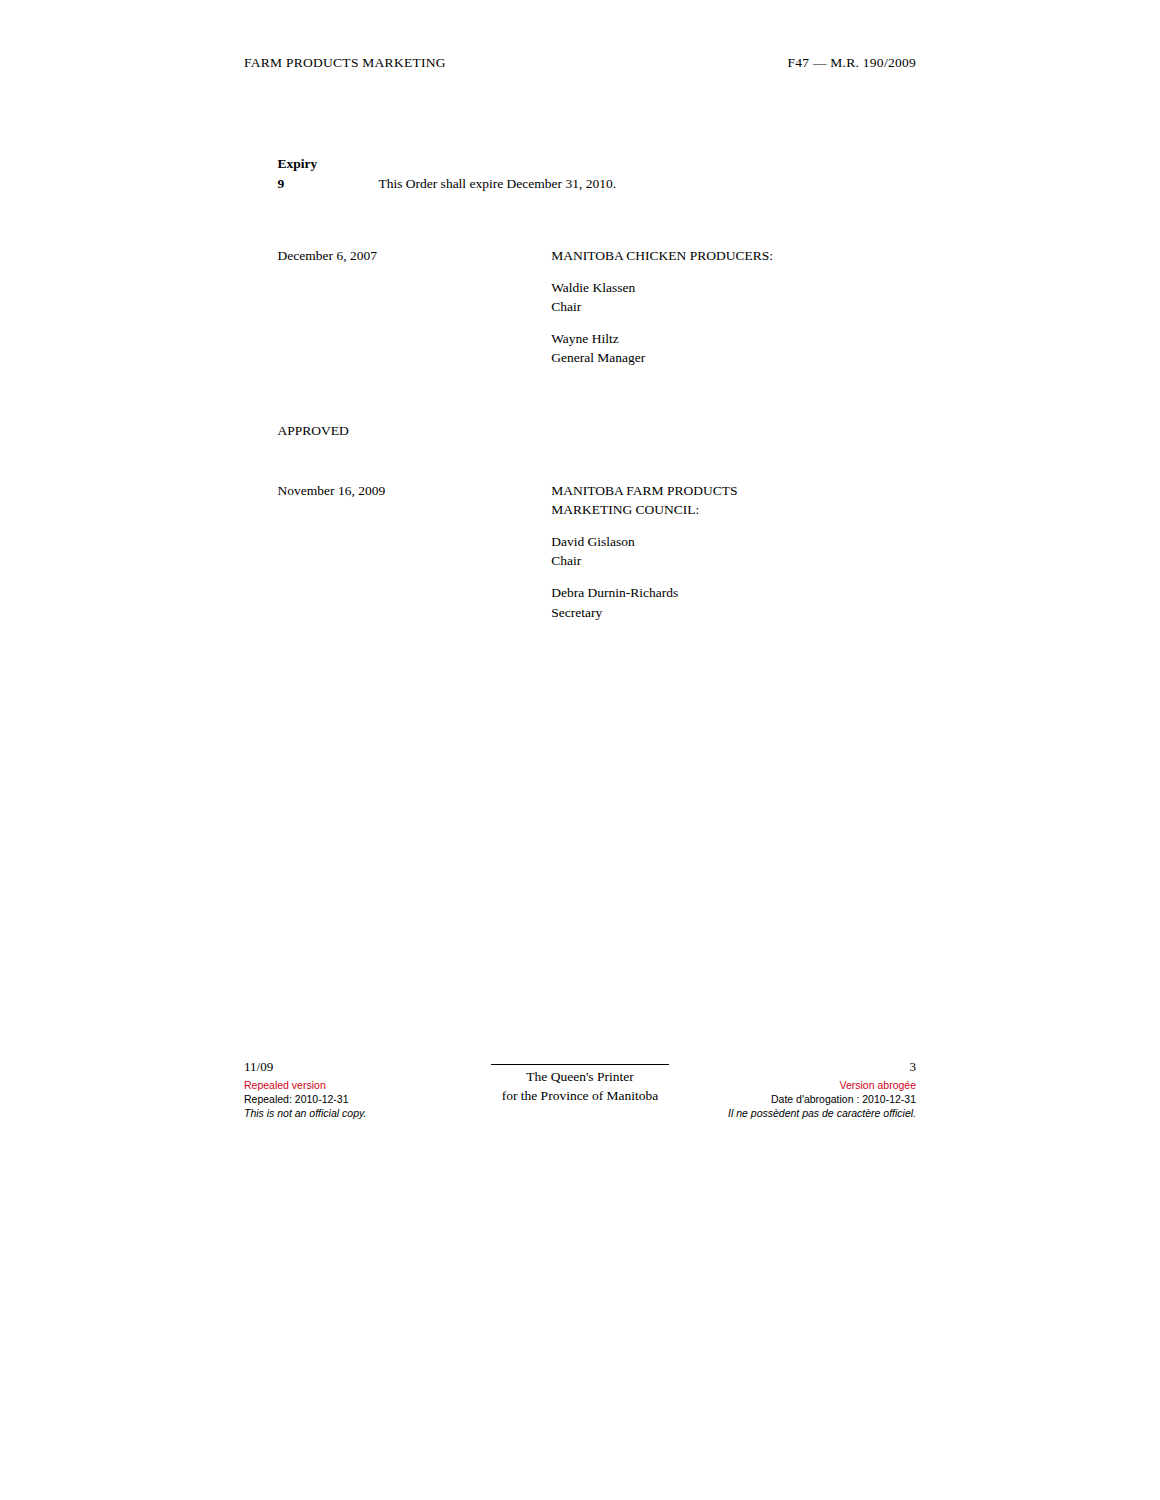Farm Products Marketing
F47 — M.R. 190/2009
Expiry
9
This Order shall expire December 31, 2010.
December 6, 2007
Manitoba Chicken Producers:
Waldie Klassen
Chair
Wayne Hiltz
General Manager
APPROVED
November 16, 2009
Manitoba Farm Products
Marketing Council:
David Gislason
Chair
Debra Durnin-Richards
Secretary
The Queen's Printer
for the Province of Manitoba
11/09
3
Repealed version
Version abrogée
Repealed: 2010-12-31
Date d'abrogation : 2010-12-31
This is not an official copy.
Il ne possèdent pas de caractère officiel.